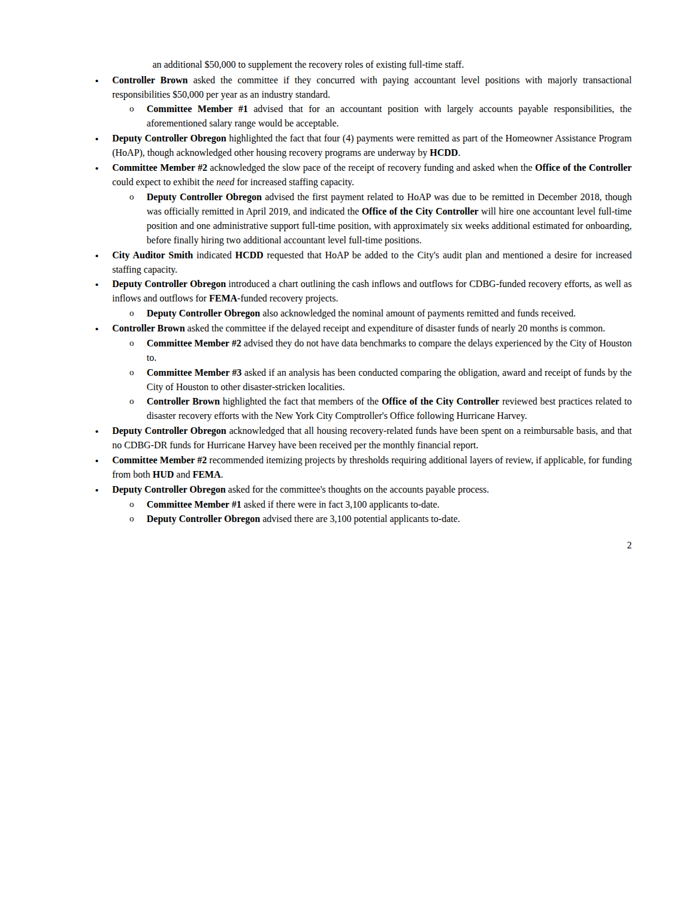an additional $50,000 to supplement the recovery roles of existing full-time staff.
Controller Brown asked the committee if they concurred with paying accountant level positions with majorly transactional responsibilities $50,000 per year as an industry standard.
Committee Member #1 advised that for an accountant position with largely accounts payable responsibilities, the aforementioned salary range would be acceptable.
Deputy Controller Obregon highlighted the fact that four (4) payments were remitted as part of the Homeowner Assistance Program (HoAP), though acknowledged other housing recovery programs are underway by HCDD.
Committee Member #2 acknowledged the slow pace of the receipt of recovery funding and asked when the Office of the Controller could expect to exhibit the need for increased staffing capacity.
Deputy Controller Obregon advised the first payment related to HoAP was due to be remitted in December 2018, though was officially remitted in April 2019, and indicated the Office of the City Controller will hire one accountant level full-time position and one administrative support full-time position, with approximately six weeks additional estimated for onboarding, before finally hiring two additional accountant level full-time positions.
City Auditor Smith indicated HCDD requested that HoAP be added to the City's audit plan and mentioned a desire for increased staffing capacity.
Deputy Controller Obregon introduced a chart outlining the cash inflows and outflows for CDBG-funded recovery efforts, as well as inflows and outflows for FEMA-funded recovery projects.
Deputy Controller Obregon also acknowledged the nominal amount of payments remitted and funds received.
Controller Brown asked the committee if the delayed receipt and expenditure of disaster funds of nearly 20 months is common.
Committee Member #2 advised they do not have data benchmarks to compare the delays experienced by the City of Houston to.
Committee Member #3 asked if an analysis has been conducted comparing the obligation, award and receipt of funds by the City of Houston to other disaster-stricken localities.
Controller Brown highlighted the fact that members of the Office of the City Controller reviewed best practices related to disaster recovery efforts with the New York City Comptroller's Office following Hurricane Harvey.
Deputy Controller Obregon acknowledged that all housing recovery-related funds have been spent on a reimbursable basis, and that no CDBG-DR funds for Hurricane Harvey have been received per the monthly financial report.
Committee Member #2 recommended itemizing projects by thresholds requiring additional layers of review, if applicable, for funding from both HUD and FEMA.
Deputy Controller Obregon asked for the committee's thoughts on the accounts payable process.
Committee Member #1 asked if there were in fact 3,100 applicants to-date.
Deputy Controller Obregon advised there are 3,100 potential applicants to-date.
2